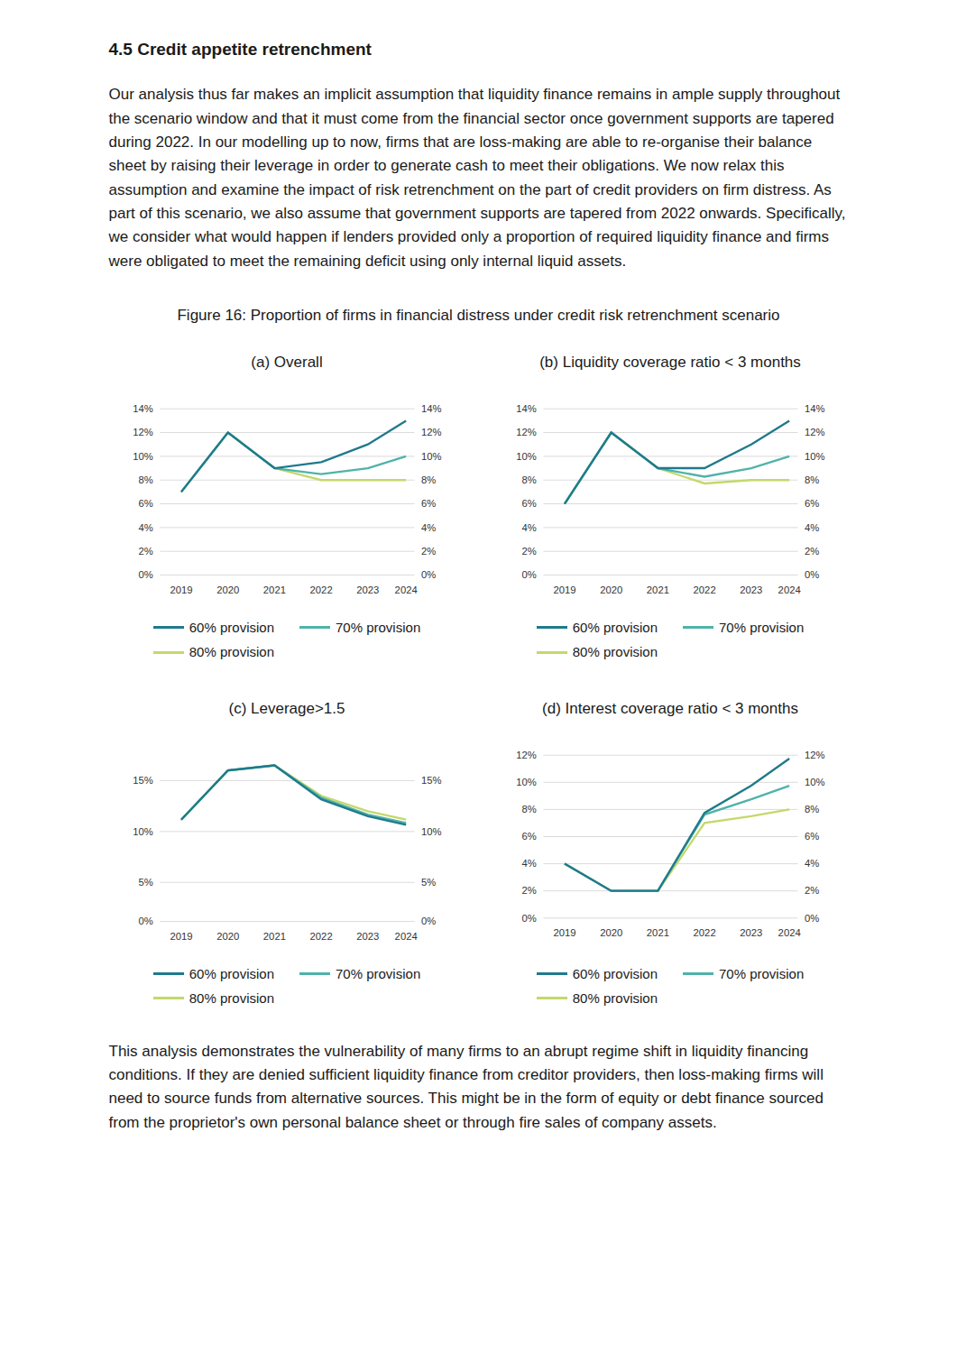4.5 Credit appetite retrenchment
Our analysis thus far makes an implicit assumption that liquidity finance remains in ample supply throughout the scenario window and that it must come from the financial sector once government supports are tapered during 2022. In our modelling up to now, firms that are loss-making are able to re-organise their balance sheet by raising their leverage in order to generate cash to meet their obligations. We now relax this assumption and examine the impact of risk retrenchment on the part of credit providers on firm distress. As part of this scenario, we also assume that government supports are tapered from 2022 onwards. Specifically, we consider what would happen if lenders provided only a proportion of required liquidity finance and firms were obligated to meet the remaining deficit using only internal liquid assets.
Figure 16: Proportion of firms in financial distress under credit risk retrenchment scenario
(a) Overall
14% 12% 10% 8% 6% 4% 2% 0% 14% 12% 10% 8% 6% 4% 2% 0% 2019 2020 2021 2022 2023 2024
60% provision 70% provision 80% provision
(b) Liquidity coverage ratio < 3 months
14% 12% 10% 8% 6% 4% 2% 0% 14% 12% 10% 8% 6% 4% 2% 0% 2019 2020 2021 2022 2023 2024
60% provision 70% provision 80% provision
(c) Leverage>1.5
15% 10% 5% 0% 15% 10% 5% 0% 2019 2020 2021 2022 2023 2024
60% provision 70% provision 80% provision
(d) Interest coverage ratio < 3 months
12% 10% 8% 6% 4% 2% 0% 12% 10% 8% 6% 4% 2% 0% 2019 2020 2021 2022 2023 2024
60% provision 70% provision 80% provision
This analysis demonstrates the vulnerability of many firms to an abrupt regime shift in liquidity financing conditions. If they are denied sufficient liquidity finance from creditor providers, then loss-making firms will need to source funds from alternative sources. This might be in the form of equity or debt finance sourced from the proprietor's own personal balance sheet or through fire sales of company assets.